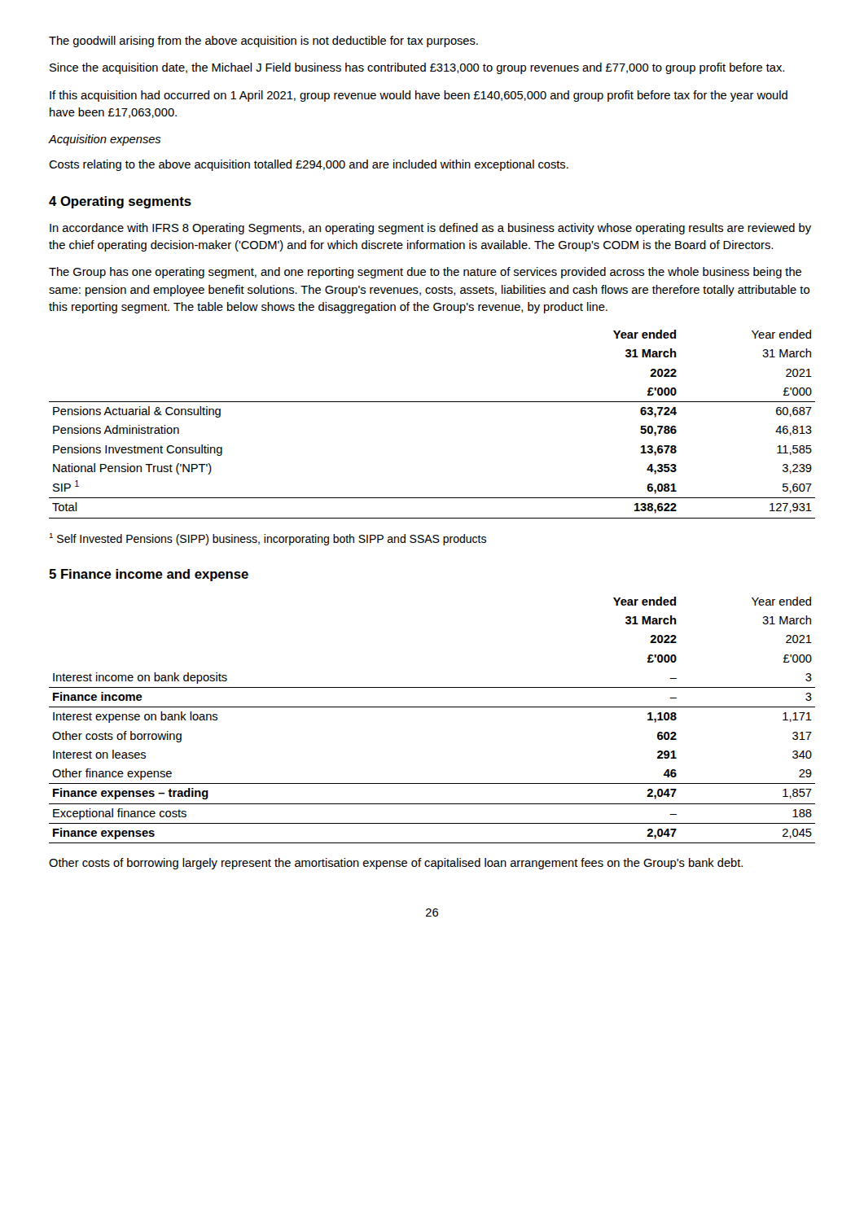The goodwill arising from the above acquisition is not deductible for tax purposes.
Since the acquisition date, the Michael J Field business has contributed £313,000 to group revenues and £77,000 to group profit before tax.
If this acquisition had occurred on 1 April 2021, group revenue would have been £140,605,000 and group profit before tax for the year would have been £17,063,000.
Acquisition expenses
Costs relating to the above acquisition totalled £294,000 and are included within exceptional costs.
4 Operating segments
In accordance with IFRS 8 Operating Segments, an operating segment is defined as a business activity whose operating results are reviewed by the chief operating decision-maker ('CODM') and for which discrete information is available. The Group's CODM is the Board of Directors.
The Group has one operating segment, and one reporting segment due to the nature of services provided across the whole business being the same: pension and employee benefit solutions. The Group's revenues, costs, assets, liabilities and cash flows are therefore totally attributable to this reporting segment. The table below shows the disaggregation of the Group's revenue, by product line.
| | Year ended | Year ended |
| | 31 March | 31 March |
| | 2022 | 2021 |
| | £'000 | £'000 |
| Pensions Actuarial & Consulting | 63,724 | 60,687 |
| Pensions Administration | 50,786 | 46,813 |
| Pensions Investment Consulting | 13,678 | 11,585 |
| National Pension Trust ('NPT') | 4,353 | 3,239 |
| SIP 1 | 6,081 | 5,607 |
| Total | 138,622 | 127,931 |
1 Self Invested Pensions (SIPP) business, incorporating both SIPP and SSAS products
5 Finance income and expense
| | Year ended | Year ended |
| | 31 March | 31 March |
| | 2022 | 2021 |
| | £'000 | £'000 |
| Interest income on bank deposits | – | 3 |
| Finance income | – | 3 |
| Interest expense on bank loans | 1,108 | 1,171 |
| Other costs of borrowing | 602 | 317 |
| Interest on leases | 291 | 340 |
| Other finance expense | 46 | 29 |
| Finance expenses – trading | 2,047 | 1,857 |
| Exceptional finance costs | – | 188 |
| Finance expenses | 2,047 | 2,045 |
Other costs of borrowing largely represent the amortisation expense of capitalised loan arrangement fees on the Group's bank debt.
26